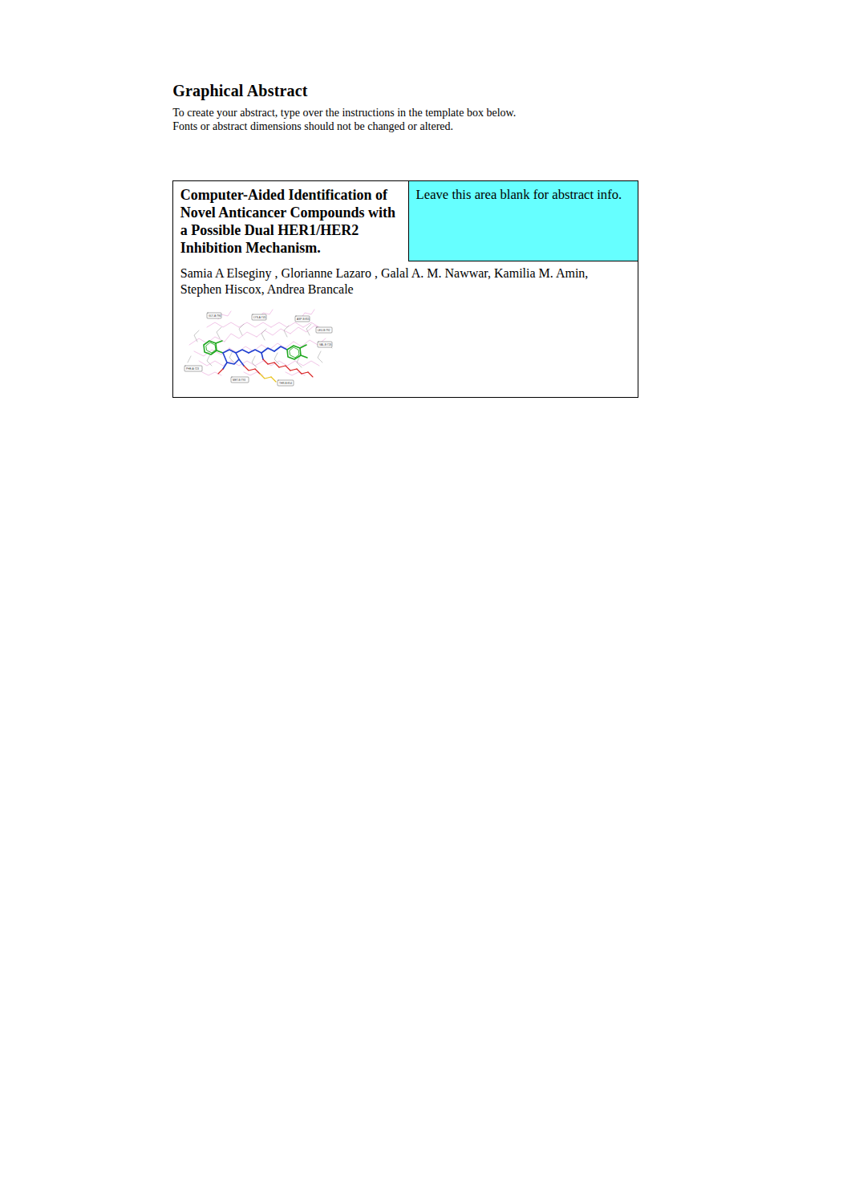Graphical Abstract
To create your abstract, type over the instructions in the template box below.
Fonts or abstract dimensions should not be changed or altered.
Computer-Aided Identification of Novel Anticancer Compounds with a Possible Dual HER1/HER2 Inhibition Mechanism.
Leave this area blank for abstract info.
Samia A Elseginy , Glorianne Lazaro , Galal A. M. Nawwar, Kamilia M. Amin, Stephen Hiscox, Andrea Brancale
PHE-A:723 LEU-B:792 VAL-B:726 MET-B:793 THR-B:854 LYS-A:745 ASP-B:855 GLY-A:796